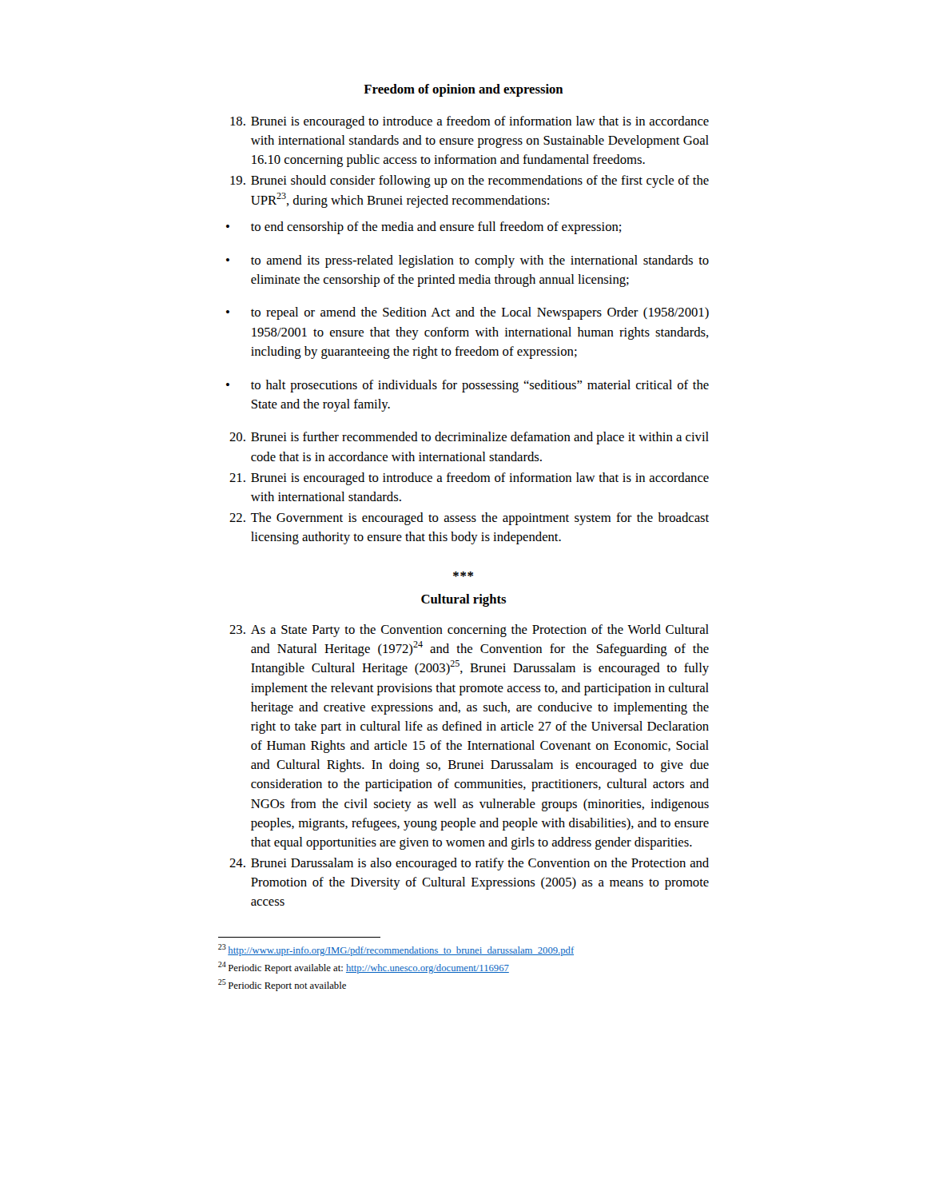Freedom of opinion and expression
18. Brunei is encouraged to introduce a freedom of information law that is in accordance with international standards and to ensure progress on Sustainable Development Goal 16.10 concerning public access to information and fundamental freedoms.
19. Brunei should consider following up on the recommendations of the first cycle of the UPR23, during which Brunei rejected recommendations:
to end censorship of the media and ensure full freedom of expression;
to amend its press-related legislation to comply with the international standards to eliminate the censorship of the printed media through annual licensing;
to repeal or amend the Sedition Act and the Local Newspapers Order (1958/2001) 1958/2001 to ensure that they conform with international human rights standards, including by guaranteeing the right to freedom of expression;
to halt prosecutions of individuals for possessing “seditious” material critical of the State and the royal family.
20. Brunei is further recommended to decriminalize defamation and place it within a civil code that is in accordance with international standards.
21. Brunei is encouraged to introduce a freedom of information law that is in accordance with international standards.
22. The Government is encouraged to assess the appointment system for the broadcast licensing authority to ensure that this body is independent.
***
Cultural rights
23. As a State Party to the Convention concerning the Protection of the World Cultural and Natural Heritage (1972)24 and the Convention for the Safeguarding of the Intangible Cultural Heritage (2003)25, Brunei Darussalam is encouraged to fully implement the relevant provisions that promote access to, and participation in cultural heritage and creative expressions and, as such, are conducive to implementing the right to take part in cultural life as defined in article 27 of the Universal Declaration of Human Rights and article 15 of the International Covenant on Economic, Social and Cultural Rights. In doing so, Brunei Darussalam is encouraged to give due consideration to the participation of communities, practitioners, cultural actors and NGOs from the civil society as well as vulnerable groups (minorities, indigenous peoples, migrants, refugees, young people and people with disabilities), and to ensure that equal opportunities are given to women and girls to address gender disparities.
24. Brunei Darussalam is also encouraged to ratify the Convention on the Protection and Promotion of the Diversity of Cultural Expressions (2005) as a means to promote access
23 http://www.upr-info.org/IMG/pdf/recommendations_to_brunei_darussalam_2009.pdf
24 Periodic Report available at: http://whc.unesco.org/document/116967
25 Periodic Report not available